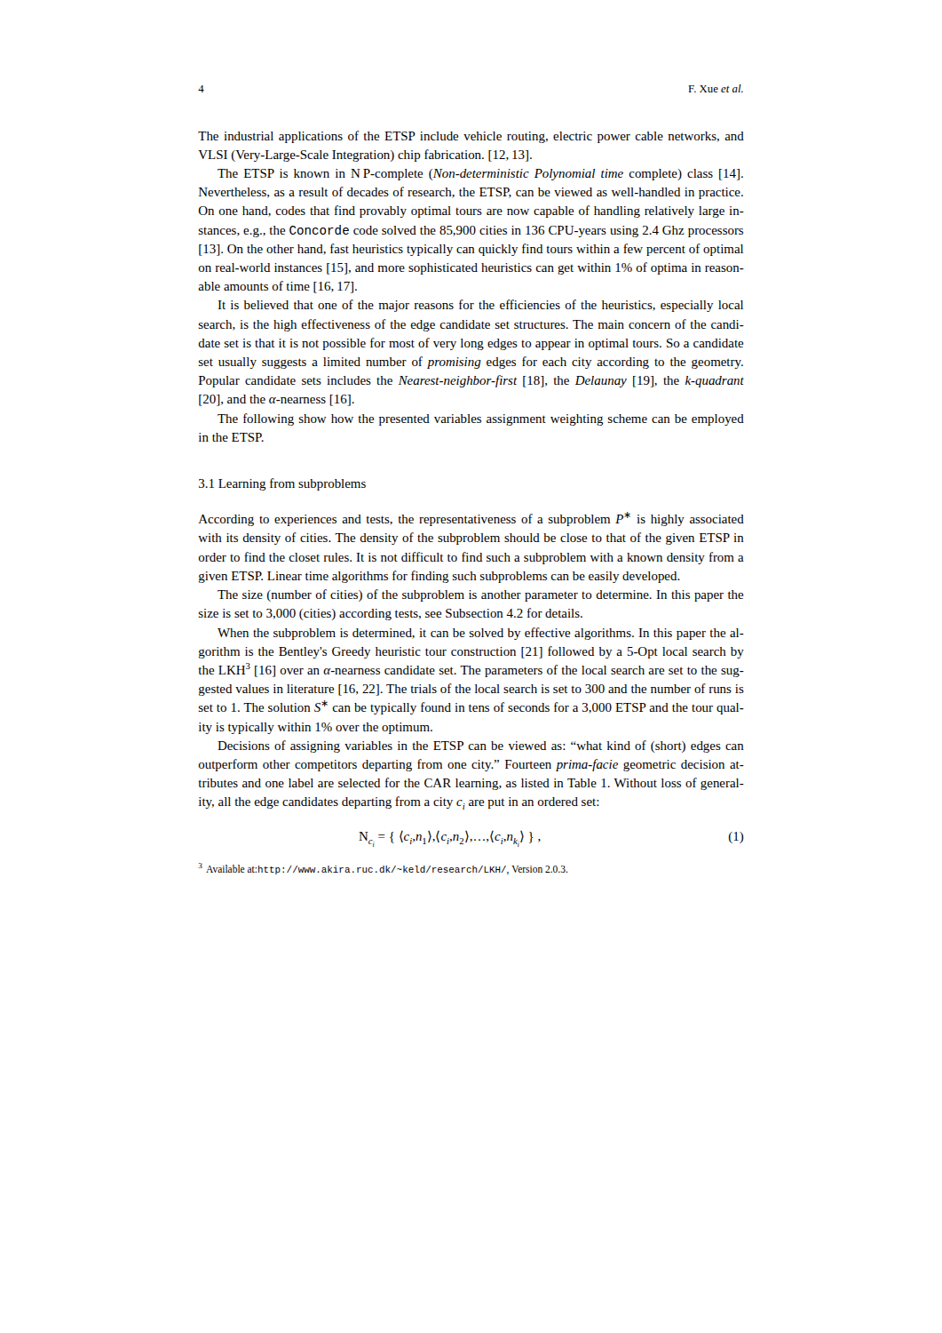4 F. Xue et al.
The industrial applications of the ETSP include vehicle routing, electric power cable networks, and VLSI (Very-Large-Scale Integration) chip fabrication. [12, 13].
The ETSP is known in N P-complete (Non-deterministic Polynomial time complete) class [14]. Nevertheless, as a result of decades of research, the ETSP, can be viewed as well-handled in practice. On one hand, codes that find provably optimal tours are now capable of handling relatively large instances, e.g., the Concorde code solved the 85,900 cities in 136 CPU-years using 2.4 Ghz processors [13]. On the other hand, fast heuristics typically can quickly find tours within a few percent of optimal on real-world instances [15], and more sophisticated heuristics can get within 1% of optima in reasonable amounts of time [16, 17].
It is believed that one of the major reasons for the efficiencies of the heuristics, especially local search, is the high effectiveness of the edge candidate set structures. The main concern of the candidate set is that it is not possible for most of very long edges to appear in optimal tours. So a candidate set usually suggests a limited number of promising edges for each city according to the geometry. Popular candidate sets includes the Nearest-neighbor-first [18], the Delaunay [19], the k-quadrant [20], and the α-nearness [16].
The following show how the presented variables assignment weighting scheme can be employed in the ETSP.
3.1 Learning from subproblems
According to experiences and tests, the representativeness of a subproblem P∗ is highly associated with its density of cities. The density of the subproblem should be close to that of the given ETSP in order to find the closet rules. It is not difficult to find such a subproblem with a known density from a given ETSP. Linear time algorithms for finding such subproblems can be easily developed.
The size (number of cities) of the subproblem is another parameter to determine. In this paper the size is set to 3,000 (cities) according tests, see Subsection 4.2 for details.
When the subproblem is determined, it can be solved by effective algorithms. In this paper the algorithm is the Bentley's Greedy heuristic tour construction [21] followed by a 5-Opt local search by the LKH3 [16] over an α-nearness candidate set. The parameters of the local search are set to the suggested values in literature [16, 22]. The trials of the local search is set to 300 and the number of runs is set to 1. The solution S∗ can be typically found in tens of seconds for a 3,000 ETSP and the tour quality is typically within 1% over the optimum.
Decisions of assigning variables in the ETSP can be viewed as: “what kind of (short) edges can outperform other competitors departing from one city.” Fourteen prima-facie geometric decision attributes and one label are selected for the CAR learning, as listed in Table 1. Without loss of generality, all the edge candidates departing from a city ci are put in an ordered set:
Nci = { ⟨ci,n1⟩,⟨ci,n2⟩,…,⟨ci,nki⟩ } , (1)
3 Available at:http://www.akira.ruc.dk/~keld/research/LKH/, Version 2.0.3.